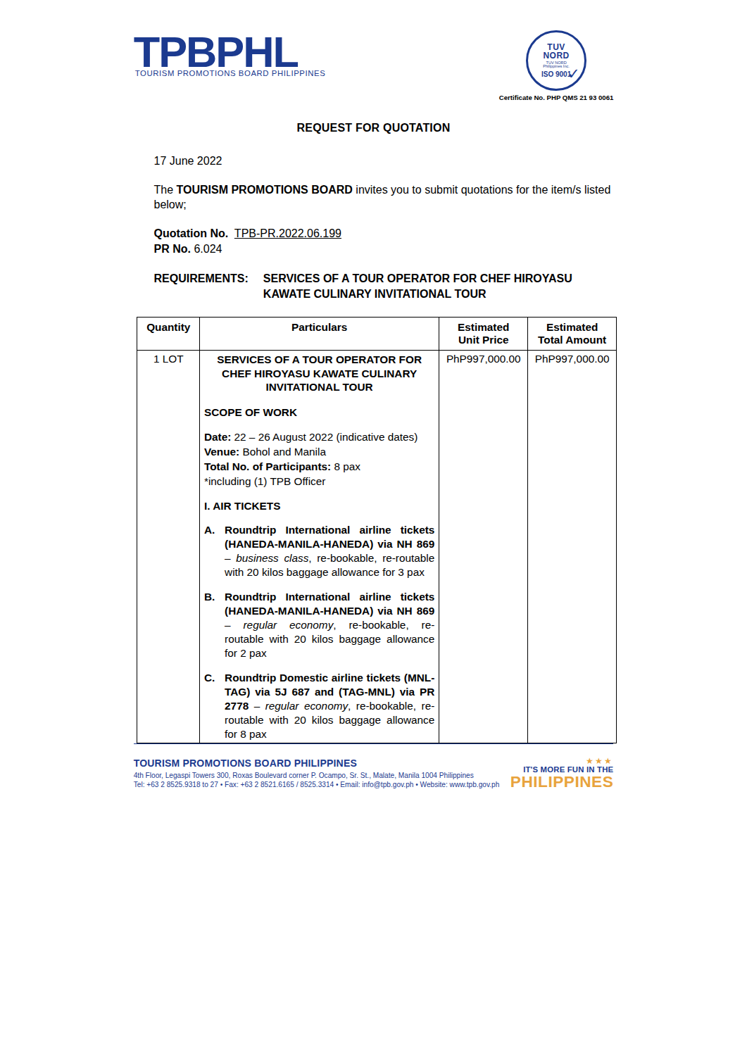TPBPHL
TOURISM PROMOTIONS BOARD PHILIPPINES
TUV
NORD
TUV NORD
Philippines Inc.
ISO 9001
✓
Certificate No. PHP QMS 21 93 0061
REQUEST FOR QUOTATION
17 June 2022
The TOURISM PROMOTIONS BOARD invites you to submit quotations for the item/s listed below;
Quotation No. TPB-PR.2022.06.199
PR No. 6.024
REQUIREMENTS: SERVICES OF A TOUR OPERATOR FOR CHEF HIROYASU KAWATE CULINARY INVITATIONAL TOUR
| Quantity | Particulars | Estimated Unit Price | Estimated Total Amount |
| --- | --- | --- | --- |
| 1 LOT | SERVICES OF A TOUR OPERATOR FOR CHEF HIROYASU KAWATE CULINARY INVITATIONAL TOUR SCOPE OF WORK Date: 22 – 26 August 2022 (indicative dates) Venue: Bohol and Manila Total No. of Participants: 8 pax *including (1) TPB Officer I. AIR TICKETS A. Roundtrip International airline tickets (HANEDA-MANILA-HANEDA) via NH 869 – business class , re-bookable, re-routable with 20 kilos baggage allowance for 3 pax B. Roundtrip International airline tickets (HANEDA-MANILA-HANEDA) via NH 869 – regular economy , re-bookable, re-routable with 20 kilos baggage allowance for 2 pax C. Roundtrip Domestic airline tickets (MNL-TAG) via 5J 687 and (TAG-MNL) via PR 2778 – regular economy , re-bookable, re-routable with 20 kilos baggage allowance for 8 pax | PhP997,000.00 | PhP997,000.00 |
TOURISM PROMOTIONS BOARD PHILIPPINES
4th Floor, Legaspi Towers 300, Roxas Boulevard corner P. Ocampo, Sr. St., Malate, Manila 1004 Philippines
Tel: +63 2 8525.9318 to 27 • Fax: +63 2 8521.6165 / 8525.3314 • Email: info@tpb.gov.ph • Website: www.tpb.gov.ph
★★★
IT'S MORE FUN IN THE
PHILIPPINES